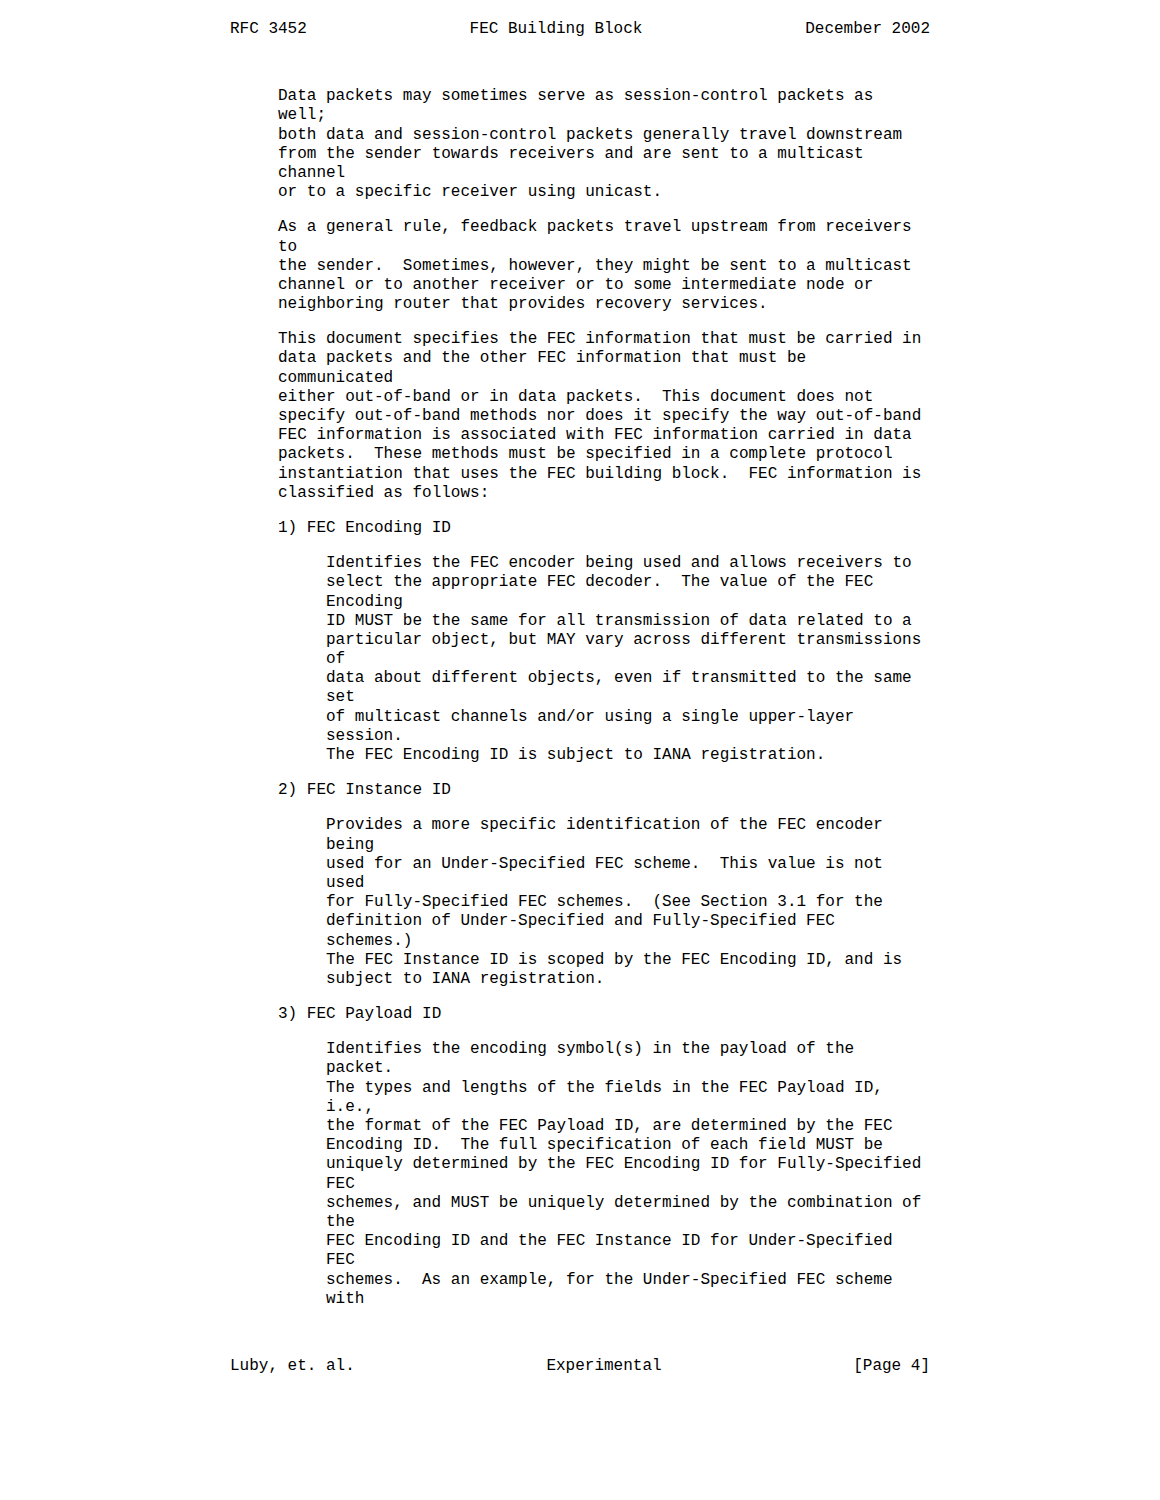RFC 3452 FEC Building Block December 2002
Data packets may sometimes serve as session-control packets as well; both data and session-control packets generally travel downstream from the sender towards receivers and are sent to a multicast channel or to a specific receiver using unicast.
As a general rule, feedback packets travel upstream from receivers to the sender. Sometimes, however, they might be sent to a multicast channel or to another receiver or to some intermediate node or neighboring router that provides recovery services.
This document specifies the FEC information that must be carried in data packets and the other FEC information that must be communicated either out-of-band or in data packets. This document does not specify out-of-band methods nor does it specify the way out-of-band FEC information is associated with FEC information carried in data packets. These methods must be specified in a complete protocol instantiation that uses the FEC building block. FEC information is classified as follows:
1) FEC Encoding ID
Identifies the FEC encoder being used and allows receivers to select the appropriate FEC decoder. The value of the FEC Encoding ID MUST be the same for all transmission of data related to a particular object, but MAY vary across different transmissions of data about different objects, even if transmitted to the same set of multicast channels and/or using a single upper-layer session. The FEC Encoding ID is subject to IANA registration.
2) FEC Instance ID
Provides a more specific identification of the FEC encoder being used for an Under-Specified FEC scheme. This value is not used for Fully-Specified FEC schemes. (See Section 3.1 for the definition of Under-Specified and Fully-Specified FEC schemes.) The FEC Instance ID is scoped by the FEC Encoding ID, and is subject to IANA registration.
3) FEC Payload ID
Identifies the encoding symbol(s) in the payload of the packet. The types and lengths of the fields in the FEC Payload ID, i.e., the format of the FEC Payload ID, are determined by the FEC Encoding ID. The full specification of each field MUST be uniquely determined by the FEC Encoding ID for Fully-Specified FEC schemes, and MUST be uniquely determined by the combination of the FEC Encoding ID and the FEC Instance ID for Under-Specified FEC schemes. As an example, for the Under-Specified FEC scheme with
Luby, et. al. Experimental [Page 4]